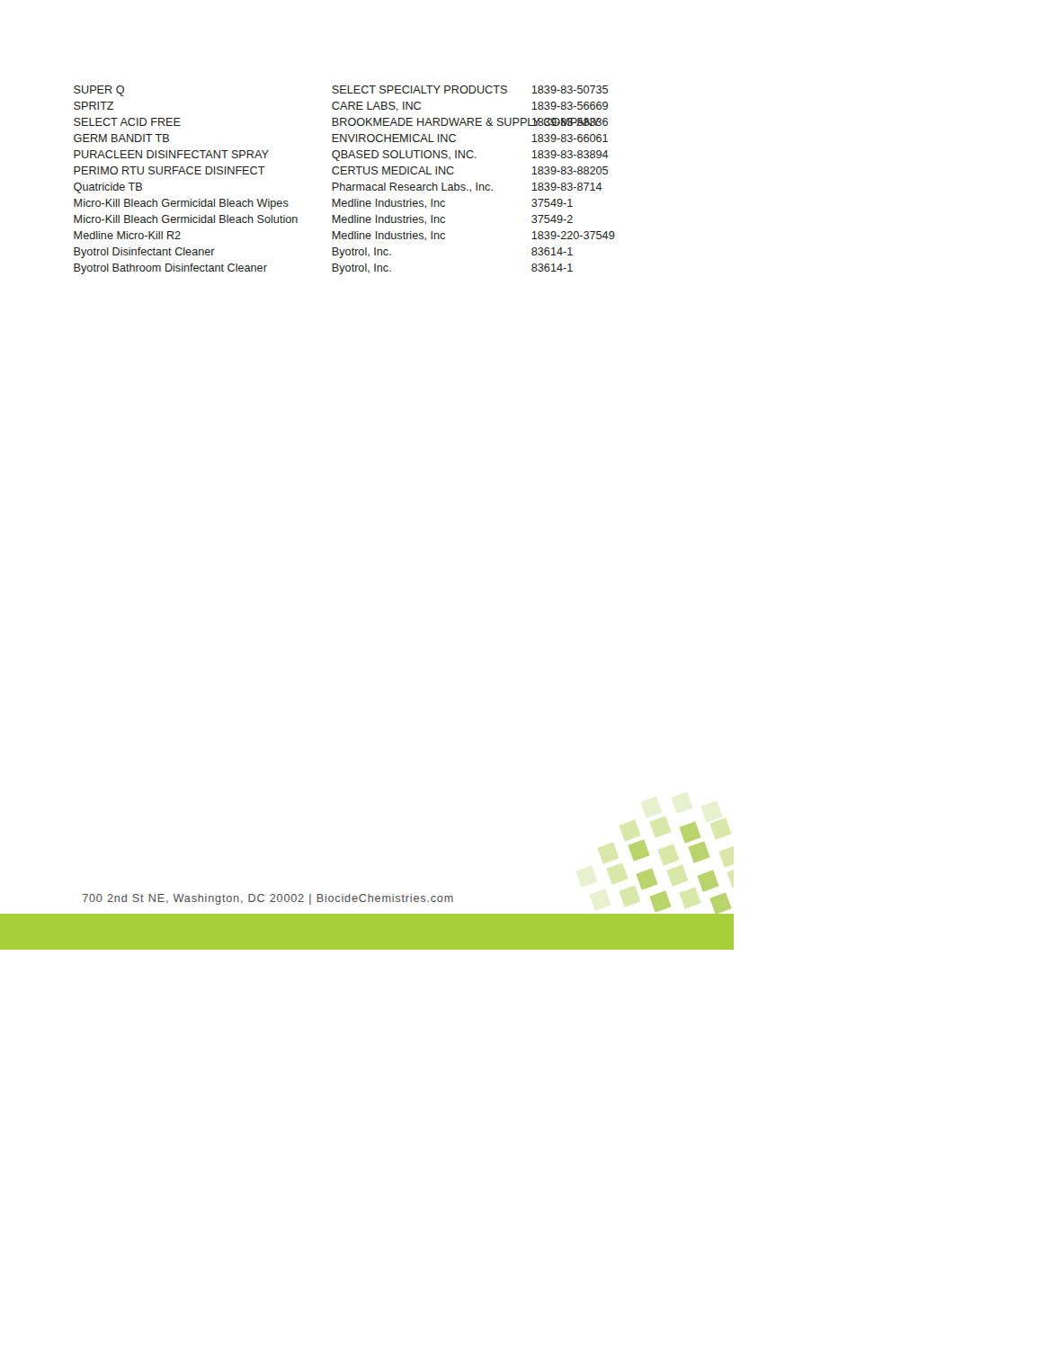| SUPER Q | SELECT SPECIALTY PRODUCTS | 1839-83-50735 |
| SPRITZ | CARE LABS, INC | 1839-83-56669 |
| SELECT ACID FREE | BROOKMEADE HARDWARE & SUPPLY COMPANY | 1839-83-58336 |
| GERM BANDIT TB | ENVIROCHEMICAL INC | 1839-83-66061 |
| PURACLEEN DISINFECTANT SPRAY | QBASED SOLUTIONS, INC. | 1839-83-83894 |
| PERIMO RTU SURFACE DISINFECT | CERTUS MEDICAL INC | 1839-83-88205 |
| Quatricide TB | Pharmacal Research Labs., Inc. | 1839-83-8714 |
| Micro-Kill Bleach Germicidal Bleach Wipes | Medline Industries, Inc | 37549-1 |
| Micro-Kill Bleach Germicidal Bleach Solution | Medline Industries, Inc | 37549-2 |
| Medline Micro-Kill R2 | Medline Industries, Inc | 1839-220-37549 |
| Byotrol Disinfectant Cleaner | Byotrol, Inc. | 83614-1 |
| Byotrol Bathroom Disinfectant Cleaner | Byotrol, Inc. | 83614-1 |
700 2nd St NE, Washington, DC 20002 | BiocideChemistries.com